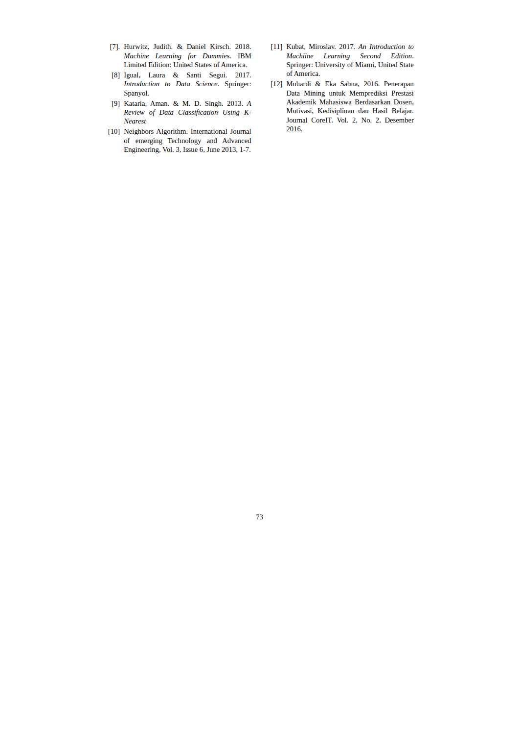[7]. Hurwitz, Judith. & Daniel Kirsch. 2018. Machine Learning for Dummies. IBM Limited Edition: United States of America.
[8] Igual, Laura & Santi Segui. 2017. Introduction to Data Science. Springer: Spanyol.
[9] Kataria, Aman. & M. D. Singh. 2013. A Review of Data Classification Using K-Nearest
[10] Neighbors Algorithm. International Journal of emerging Technology and Advanced Engineering, Vol. 3, Issue 6, June 2013, 1-7.
[11] Kubat, Miroslav. 2017. An Introduction to Machiine Learning Second Edition. Springer: University of Miami, United State of America.
[12] Muhardi & Eka Sabna, 2016. Penerapan Data Mining untuk Memprediksi Prestasi Akademik Mahasiswa Berdasarkan Dosen, Motivasi, Kedisiplinan dan Hasil Belajar. Journal CoreIT. Vol. 2, No. 2, Desember 2016.
73